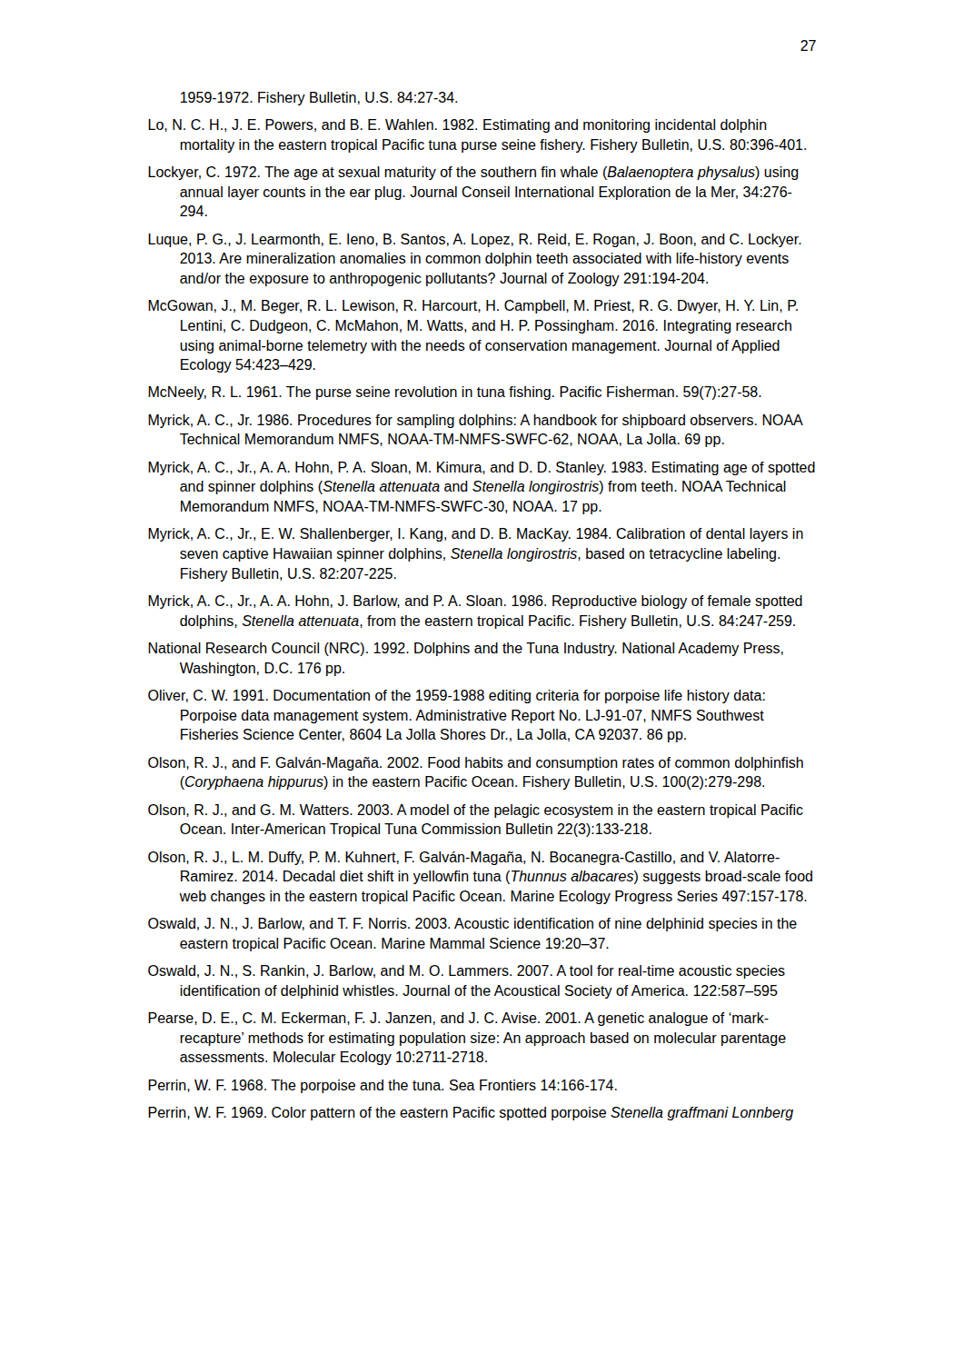27
1959-1972. Fishery Bulletin, U.S. 84:27-34.
Lo, N. C. H., J. E. Powers, and B. E. Wahlen. 1982. Estimating and monitoring incidental dolphin mortality in the eastern tropical Pacific tuna purse seine fishery. Fishery Bulletin, U.S. 80:396-401.
Lockyer, C. 1972. The age at sexual maturity of the southern fin whale (Balaenoptera physalus) using annual layer counts in the ear plug. Journal Conseil International Exploration de la Mer, 34:276-294.
Luque, P. G., J. Learmonth, E. Ieno, B. Santos, A. Lopez, R. Reid, E. Rogan, J. Boon, and C. Lockyer. 2013. Are mineralization anomalies in common dolphin teeth associated with life-history events and/or the exposure to anthropogenic pollutants? Journal of Zoology 291:194-204.
McGowan, J., M. Beger, R. L. Lewison, R. Harcourt, H. Campbell, M. Priest, R. G. Dwyer, H. Y. Lin, P. Lentini, C. Dudgeon, C. McMahon, M. Watts, and H. P. Possingham. 2016. Integrating research using animal-borne telemetry with the needs of conservation management. Journal of Applied Ecology 54:423–429.
McNeely, R. L. 1961. The purse seine revolution in tuna fishing. Pacific Fisherman. 59(7):27-58.
Myrick, A. C., Jr. 1986. Procedures for sampling dolphins: A handbook for shipboard observers. NOAA Technical Memorandum NMFS, NOAA-TM-NMFS-SWFC-62, NOAA, La Jolla. 69 pp.
Myrick, A. C., Jr., A. A. Hohn, P. A. Sloan, M. Kimura, and D. D. Stanley. 1983. Estimating age of spotted and spinner dolphins (Stenella attenuata and Stenella longirostris) from teeth. NOAA Technical Memorandum NMFS, NOAA-TM-NMFS-SWFC-30, NOAA. 17 pp.
Myrick, A. C., Jr., E. W. Shallenberger, I. Kang, and D. B. MacKay. 1984. Calibration of dental layers in seven captive Hawaiian spinner dolphins, Stenella longirostris, based on tetracycline labeling. Fishery Bulletin, U.S. 82:207-225.
Myrick, A. C., Jr., A. A. Hohn, J. Barlow, and P. A. Sloan. 1986. Reproductive biology of female spotted dolphins, Stenella attenuata, from the eastern tropical Pacific. Fishery Bulletin, U.S. 84:247-259.
National Research Council (NRC). 1992. Dolphins and the Tuna Industry. National Academy Press, Washington, D.C. 176 pp.
Oliver, C. W. 1991. Documentation of the 1959-1988 editing criteria for porpoise life history data: Porpoise data management system. Administrative Report No. LJ-91-07, NMFS Southwest Fisheries Science Center, 8604 La Jolla Shores Dr., La Jolla, CA 92037. 86 pp.
Olson, R. J., and F. Galván-Magaña. 2002. Food habits and consumption rates of common dolphinfish (Coryphaena hippurus) in the eastern Pacific Ocean. Fishery Bulletin, U.S. 100(2):279-298.
Olson, R. J., and G. M. Watters. 2003. A model of the pelagic ecosystem in the eastern tropical Pacific Ocean. Inter-American Tropical Tuna Commission Bulletin 22(3):133-218.
Olson, R. J., L. M. Duffy, P. M. Kuhnert, F. Galván-Magaña, N. Bocanegra-Castillo, and V. Alatorre-Ramirez. 2014. Decadal diet shift in yellowfin tuna (Thunnus albacares) suggests broad-scale food web changes in the eastern tropical Pacific Ocean. Marine Ecology Progress Series 497:157-178.
Oswald, J. N., J. Barlow, and T. F. Norris. 2003. Acoustic identification of nine delphinid species in the eastern tropical Pacific Ocean. Marine Mammal Science 19:20–37.
Oswald, J. N., S. Rankin, J. Barlow, and M. O. Lammers. 2007. A tool for real-time acoustic species identification of delphinid whistles. Journal of the Acoustical Society of America. 122:587–595
Pearse, D. E., C. M. Eckerman, F. J. Janzen, and J. C. Avise. 2001. A genetic analogue of ‘mark-recapture’ methods for estimating population size: An approach based on molecular parentage assessments. Molecular Ecology 10:2711-2718.
Perrin, W. F. 1968. The porpoise and the tuna. Sea Frontiers 14:166-174.
Perrin, W. F. 1969. Color pattern of the eastern Pacific spotted porpoise Stenella graffmani Lonnberg